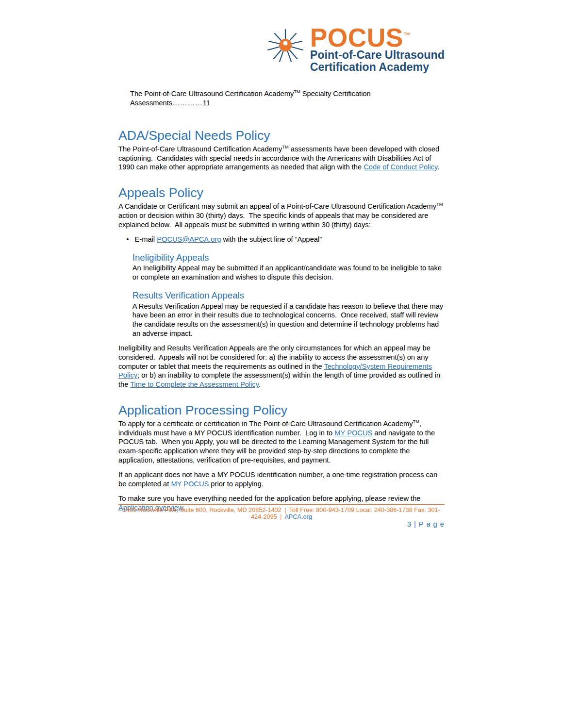POCUS™
Point-of-Care Ultrasound
Certification Academy
The Point-of-Care Ultrasound Certification AcademyTM Specialty Certification Assessments…………11
ADA/Special Needs Policy
The Point-of-Care Ultrasound Certification AcademyTM assessments have been developed with closed captioning. Candidates with special needs in accordance with the Americans with Disabilities Act of 1990 can make other appropriate arrangements as needed that align with the Code of Conduct Policy.
Appeals Policy
A Candidate or Certificant may submit an appeal of a Point-of-Care Ultrasound Certification AcademyTM action or decision within 30 (thirty) days. The specific kinds of appeals that may be considered are explained below. All appeals must be submitted in writing within 30 (thirty) days:
E-mail POCUS@APCA.org with the subject line of “Appeal”
Ineligibility Appeals
An Ineligibility Appeal may be submitted if an applicant/candidate was found to be ineligible to take or complete an examination and wishes to dispute this decision.
Results Verification Appeals
A Results Verification Appeal may be requested if a candidate has reason to believe that there may have been an error in their results due to technological concerns. Once received, staff will review the candidate results on the assessment(s) in question and determine if technology problems had an adverse impact.
Ineligibility and Results Verification Appeals are the only circumstances for which an appeal may be considered. Appeals will not be considered for: a) the inability to access the assessment(s) on any computer or tablet that meets the requirements as outlined in the Technology/System Requirements Policy; or b) an inability to complete the assessment(s) within the length of time provided as outlined in the Time to Complete the Assessment Policy.
Application Processing Policy
To apply for a certificate or certification in The Point-of-Care Ultrasound Certification AcademyTM, individuals must have a MY POCUS identification number. Log in to MY POCUS and navigate to the POCUS tab. When you Apply, you will be directed to the Learning Management System for the full exam-specific application where they will be provided step-by-step directions to complete the application, attestations, verification of pre-requisites, and payment.
If an applicant does not have a MY POCUS identification number, a one-time registration process can be completed at MY POCUS prior to applying.
To make sure you have everything needed for the application before applying, please review the Application overview.
1401 Rockville Pike, Suite 600, Rockville, MD 20852-1402 | Toll Free: 800-943-1709 Local: 240-386-1738 Fax: 301-424-2095 | APCA.org
3 | P a g e